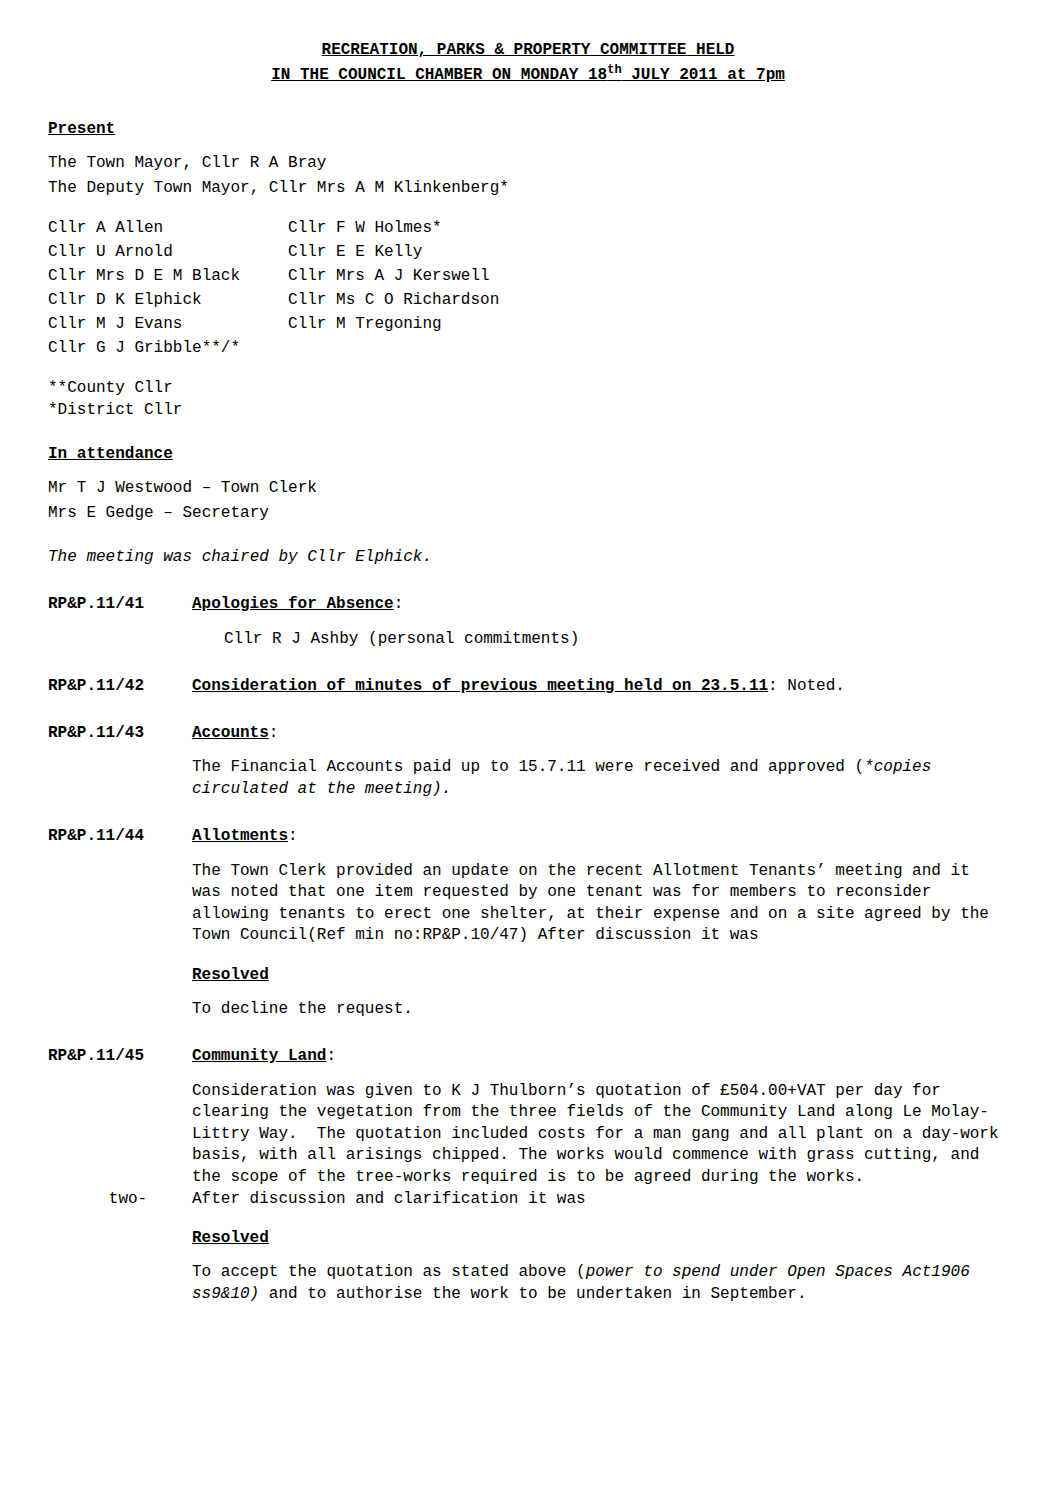RECREATION, PARKS & PROPERTY COMMITTEE HELD
IN THE COUNCIL CHAMBER ON MONDAY 18th JULY 2011 at 7pm
Present
The Town Mayor, Cllr R A Bray
The Deputy Town Mayor, Cllr Mrs A M Klinkenberg*
| Cllr A Allen | Cllr F W Holmes* |
| Cllr U Arnold | Cllr E E Kelly |
| Cllr Mrs D E M Black | Cllr Mrs A J Kerswell |
| Cllr D K Elphick | Cllr Ms C O Richardson |
| Cllr M J Evans | Cllr M Tregoning |
| Cllr G J Gribble**/* | |
**County Cllr
*District Cllr
In attendance
Mr T J Westwood – Town Clerk
Mrs E Gedge – Secretary
The meeting was chaired by Cllr Elphick.
RP&P.11/41
Apologies for Absence:
Cllr R J Ashby (personal commitments)
RP&P.11/42
Consideration of minutes of previous meeting held on 23.5.11: Noted.
RP&P.11/43
Accounts:
The Financial Accounts paid up to 15.7.11 were received and approved (*copies circulated at the meeting).
RP&P.11/44
Allotments:
The Town Clerk provided an update on the recent Allotment Tenants’ meeting and it was noted that one item requested by one tenant was for members to reconsider allowing tenants to erect one shelter, at their expense and on a site agreed by the Town Council(Ref min no:RP&P.10/47) After discussion it was
Resolved
To decline the request.
RP&P.11/45
Community Land:
Consideration was given to K J Thulborn’s quotation of £504.00+VAT per day for clearing the vegetation from the three fields of the Community Land along Le Molay-Littry Way. The quotation included costs for a two-man gang and all plant on a day-work basis, with all arisings chipped. The works would commence with grass cutting, and the scope of the tree-works required is to be agreed during the works.
After discussion and clarification it was
Resolved
To accept the quotation as stated above (power to spend under Open Spaces Act1906 ss9&10) and to authorise the work to be undertaken in September.